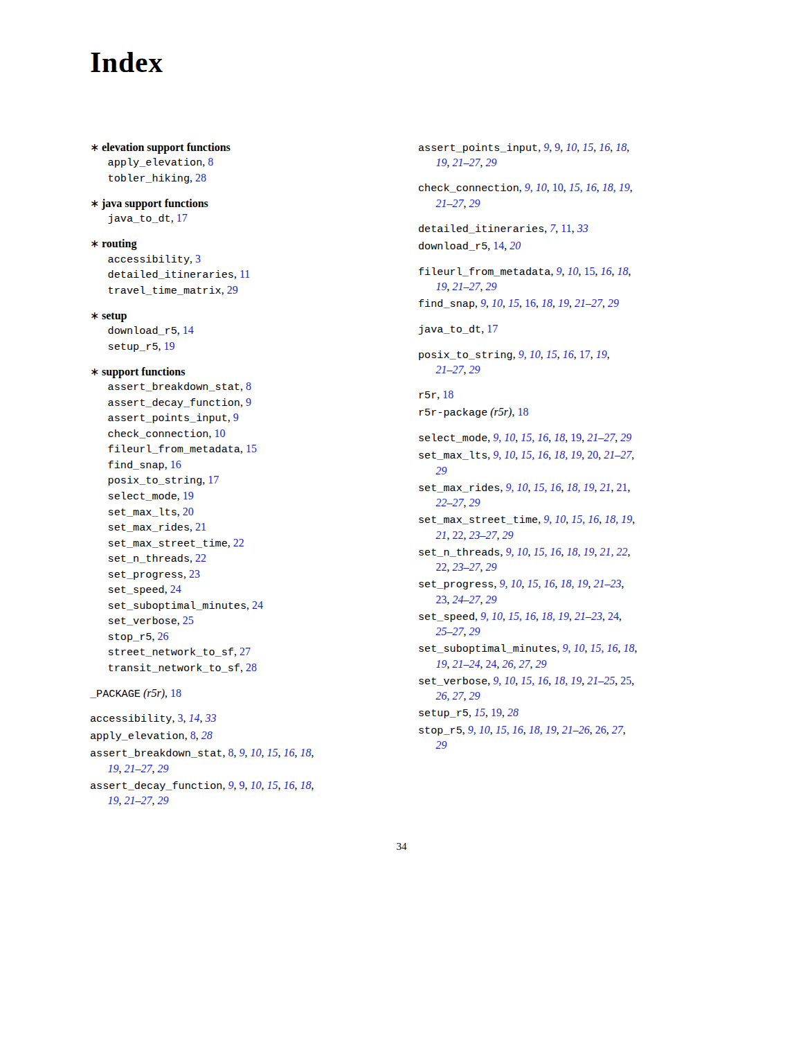Index
∗ elevation support functions
apply_elevation, 8
tobler_hiking, 28
∗ java support functions
java_to_dt, 17
∗ routing
accessibility, 3
detailed_itineraries, 11
travel_time_matrix, 29
∗ setup
download_r5, 14
setup_r5, 19
∗ support functions
assert_breakdown_stat, 8
assert_decay_function, 9
assert_points_input, 9
check_connection, 10
fileurl_from_metadata, 15
find_snap, 16
posix_to_string, 17
select_mode, 19
set_max_lts, 20
set_max_rides, 21
set_max_street_time, 22
set_n_threads, 22
set_progress, 23
set_speed, 24
set_suboptimal_minutes, 24
set_verbose, 25
stop_r5, 26
street_network_to_sf, 27
transit_network_to_sf, 28
_PACKAGE (r5r), 18
accessibility, 3, 14, 33
apply_elevation, 8, 28
assert_breakdown_stat, 8, 9, 10, 15, 16, 18, 19, 21–27, 29
assert_decay_function, 9, 9, 10, 15, 16, 18, 19, 21–27, 29
assert_points_input, 9, 9, 10, 15, 16, 18, 19, 21–27, 29
check_connection, 9, 10, 10, 15, 16, 18, 19, 21–27, 29
detailed_itineraries, 7, 11, 33
download_r5, 14, 20
fileurl_from_metadata, 9, 10, 15, 16, 18, 19, 21–27, 29
find_snap, 9, 10, 15, 16, 18, 19, 21–27, 29
java_to_dt, 17
posix_to_string, 9, 10, 15, 16, 17, 19, 21–27, 29
r5r, 18
r5r-package (r5r), 18
select_mode, 9, 10, 15, 16, 18, 19, 21–27, 29
set_max_lts, 9, 10, 15, 16, 18, 19, 20, 21–27, 29
set_max_rides, 9, 10, 15, 16, 18, 19, 21, 21, 22–27, 29
set_max_street_time, 9, 10, 15, 16, 18, 19, 21, 22, 23–27, 29
set_n_threads, 9, 10, 15, 16, 18, 19, 21, 22, 22, 23–27, 29
set_progress, 9, 10, 15, 16, 18, 19, 21–23, 23, 24–27, 29
set_speed, 9, 10, 15, 16, 18, 19, 21–23, 24, 25–27, 29
set_suboptimal_minutes, 9, 10, 15, 16, 18, 19, 21–24, 24, 26, 27, 29
set_verbose, 9, 10, 15, 16, 18, 19, 21–25, 25, 26, 27, 29
setup_r5, 15, 19, 28
stop_r5, 9, 10, 15, 16, 18, 19, 21–26, 26, 27, 29
34